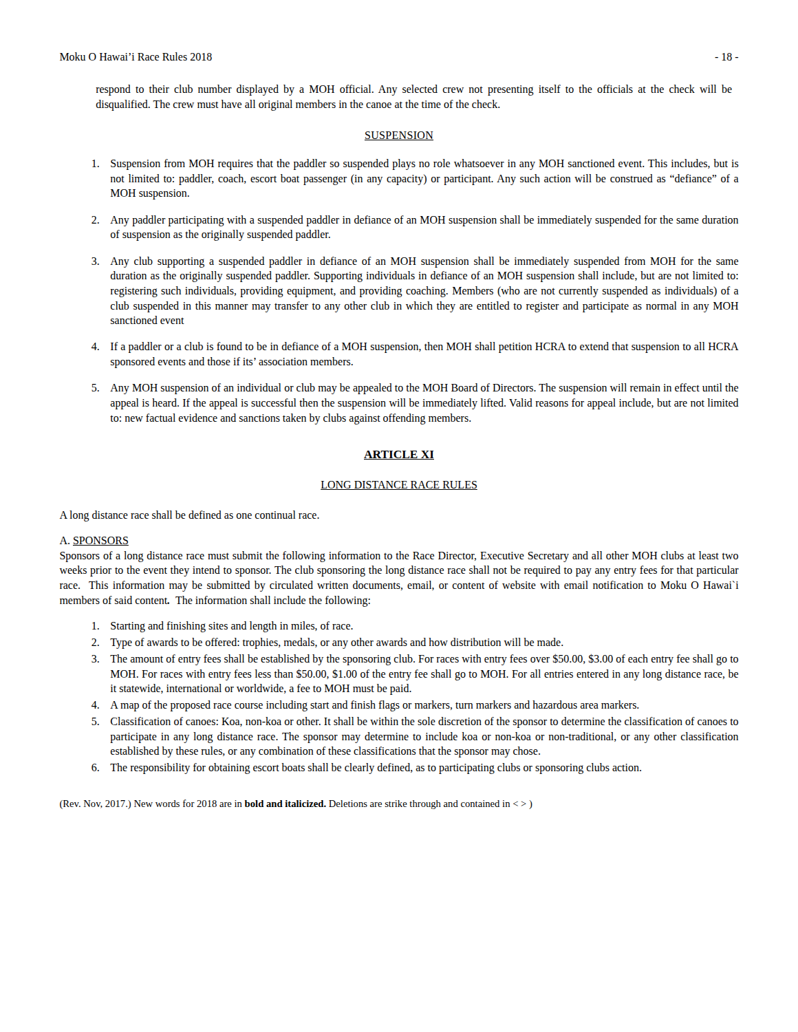Moku O Hawai’i Race Rules 2018 - 18 -
respond to their club number displayed by a MOH official. Any selected crew not presenting itself to the officials at the check will be disqualified. The crew must have all original members in the canoe at the time of the check.
SUSPENSION
Suspension from MOH requires that the paddler so suspended plays no role whatsoever in any MOH sanctioned event. This includes, but is not limited to: paddler, coach, escort boat passenger (in any capacity) or participant. Any such action will be construed as “defiance” of a MOH suspension.
Any paddler participating with a suspended paddler in defiance of an MOH suspension shall be immediately suspended for the same duration of suspension as the originally suspended paddler.
Any club supporting a suspended paddler in defiance of an MOH suspension shall be immediately suspended from MOH for the same duration as the originally suspended paddler. Supporting individuals in defiance of an MOH suspension shall include, but are not limited to: registering such individuals, providing equipment, and providing coaching. Members (who are not currently suspended as individuals) of a club suspended in this manner may transfer to any other club in which they are entitled to register and participate as normal in any MOH sanctioned event
If a paddler or a club is found to be in defiance of a MOH suspension, then MOH shall petition HCRA to extend that suspension to all HCRA sponsored events and those if its’ association members.
Any MOH suspension of an individual or club may be appealed to the MOH Board of Directors. The suspension will remain in effect until the appeal is heard. If the appeal is successful then the suspension will be immediately lifted. Valid reasons for appeal include, but are not limited to: new factual evidence and sanctions taken by clubs against offending members.
ARTICLE XI
LONG DISTANCE RACE RULES
A long distance race shall be defined as one continual race.
A. SPONSORS
Sponsors of a long distance race must submit the following information to the Race Director, Executive Secretary and all other MOH clubs at least two weeks prior to the event they intend to sponsor. The club sponsoring the long distance race shall not be required to pay any entry fees for that particular race. This information may be submitted by circulated written documents, email, or content of website with email notification to Moku O Hawai`i members of said content. The information shall include the following:
Starting and finishing sites and length in miles, of race.
Type of awards to be offered: trophies, medals, or any other awards and how distribution will be made.
The amount of entry fees shall be established by the sponsoring club. For races with entry fees over $50.00, $3.00 of each entry fee shall go to MOH. For races with entry fees less than $50.00, $1.00 of the entry fee shall go to MOH. For all entries entered in any long distance race, be it statewide, international or worldwide, a fee to MOH must be paid.
A map of the proposed race course including start and finish flags or markers, turn markers and hazardous area markers.
Classification of canoes: Koa, non-koa or other. It shall be within the sole discretion of the sponsor to determine the classification of canoes to participate in any long distance race. The sponsor may determine to include koa or non-koa or non-traditional, or any other classification established by these rules, or any combination of these classifications that the sponsor may chose.
The responsibility for obtaining escort boats shall be clearly defined, as to participating clubs or sponsoring clubs action.
(Rev. Nov, 2017.) New words for 2018 are in bold and italicized. Deletions are strike through and contained in < > )